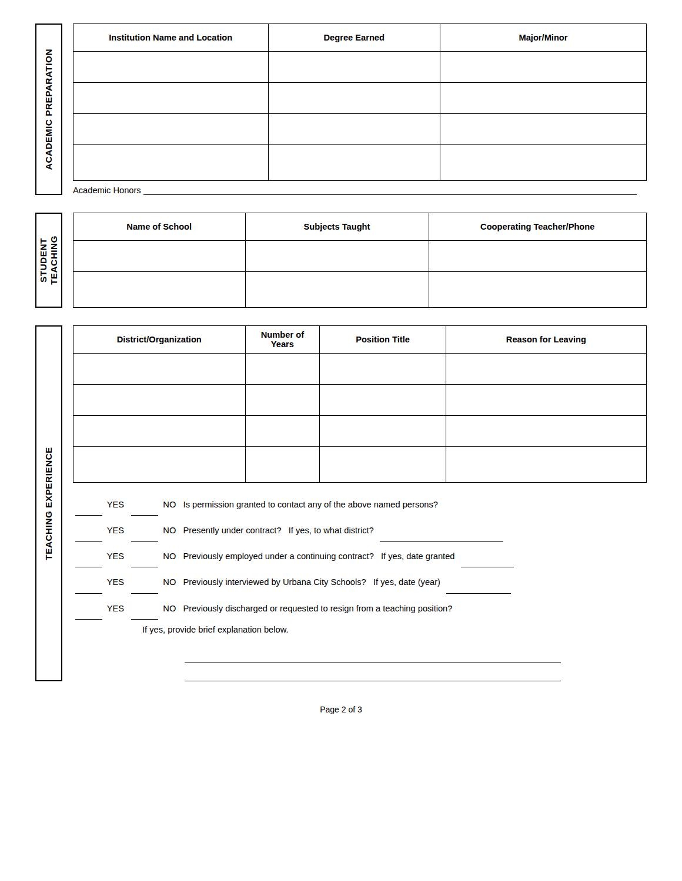ACADEMIC PREPARATION
| Institution Name and Location | Degree Earned | Major/Minor |
| --- | --- | --- |
Academic Honors
STUDENT
TEACHING
| Name of School | Subjects Taught | Cooperating Teacher/Phone |
| --- | --- | --- |
TEACHING EXPERIENCE
| District/Organization | Number of Years | Position Title | Reason for Leaving |
| --- | --- | --- | --- |
YES NO Is permission granted to contact any of the above named persons?
YES NO Presently under contract? If yes, to what district?
YES NO Previously employed under a continuing contract? If yes, date granted
YES NO Previously interviewed by Urbana City Schools? If yes, date (year)
YES NO Previously discharged or requested to resign from a teaching position?
If yes, provide brief explanation below.
Page 2 of 3